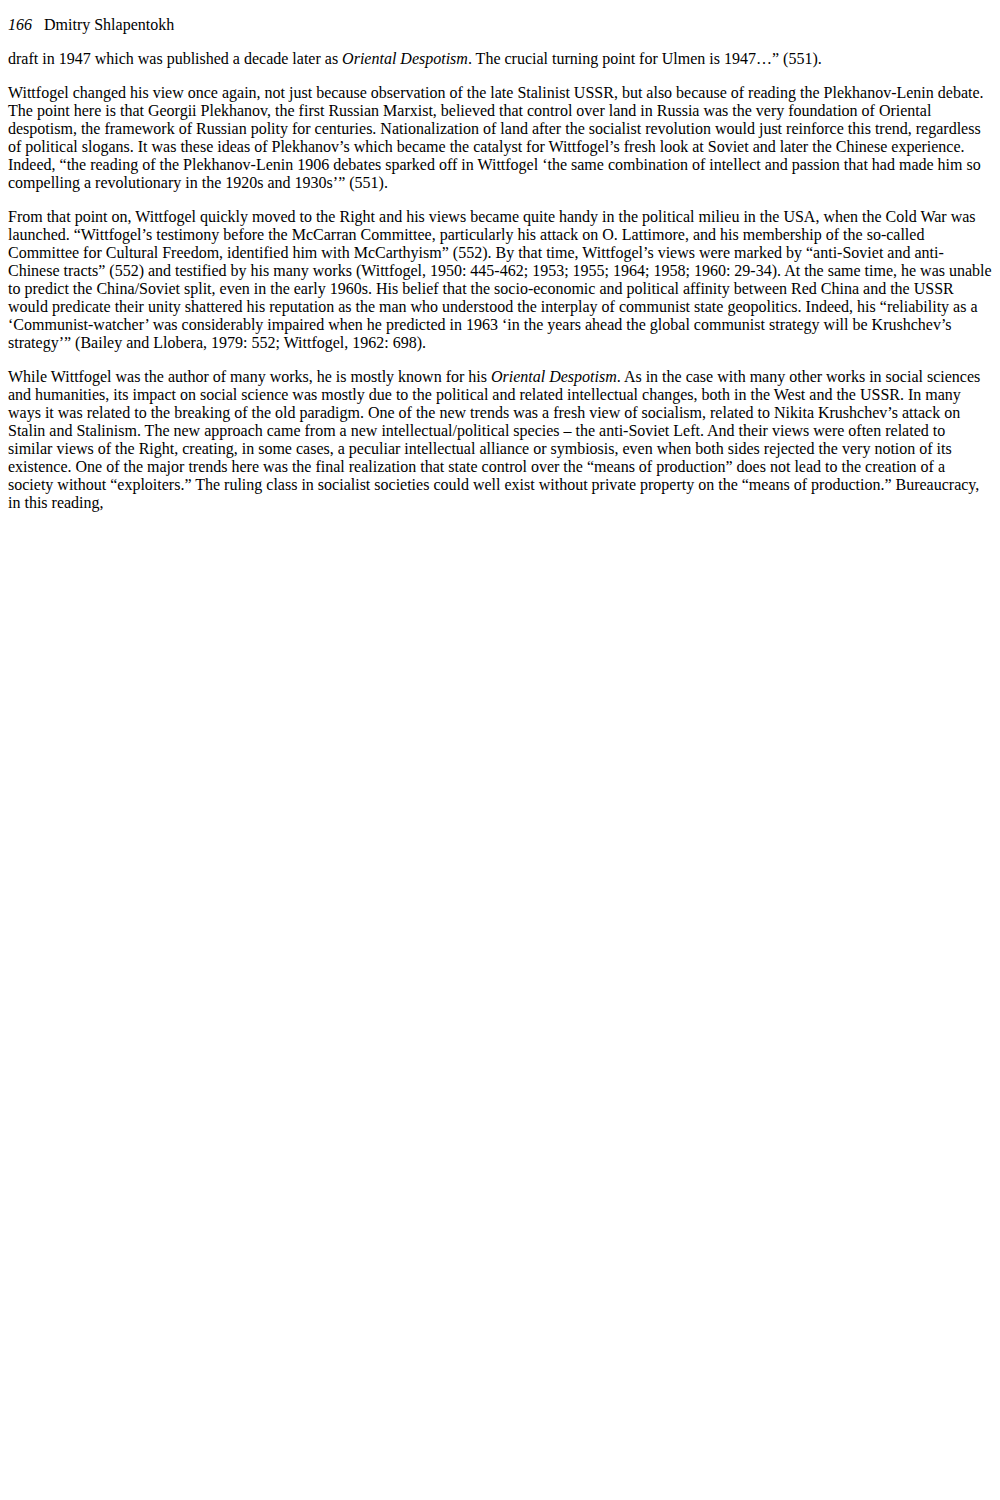166 Dmitry Shlapentokh
draft in 1947 which was published a decade later as Oriental Despotism. The crucial turning point for Ulmen is 1947…” (551).
Wittfogel changed his view once again, not just because observation of the late Stalinist USSR, but also because of reading the Plekhanov-Lenin debate. The point here is that Georgii Plekhanov, the first Russian Marxist, believed that control over land in Russia was the very foundation of Oriental despotism, the framework of Russian polity for centuries. Nationalization of land after the socialist revolution would just reinforce this trend, regardless of political slogans. It was these ideas of Plekhanov’s which became the catalyst for Wittfogel’s fresh look at Soviet and later the Chinese experience. Indeed, “the reading of the Plekhanov-Lenin 1906 debates sparked off in Wittfogel ‘the same combination of intellect and passion that had made him so compelling a revolutionary in the 1920s and 1930s’” (551).
From that point on, Wittfogel quickly moved to the Right and his views became quite handy in the political milieu in the USA, when the Cold War was launched. “Wittfogel’s testimony before the McCarran Committee, particularly his attack on O. Lattimore, and his membership of the so-called Committee for Cultural Freedom, identified him with McCarthyism” (552). By that time, Wittfogel’s views were marked by “anti-Soviet and anti-Chinese tracts” (552) and testified by his many works (Wittfogel, 1950: 445-462; 1953; 1955; 1964; 1958; 1960: 29-34). At the same time, he was unable to predict the China/Soviet split, even in the early 1960s. His belief that the socio-economic and political affinity between Red China and the USSR would predicate their unity shattered his reputation as the man who understood the interplay of communist state geopolitics. Indeed, his “reliability as a ‘Communist-watcher’ was considerably impaired when he predicted in 1963 ‘in the years ahead the global communist strategy will be Krushchev’s strategy’” (Bailey and Llobera, 1979: 552; Wittfogel, 1962: 698).
While Wittfogel was the author of many works, he is mostly known for his Oriental Despotism. As in the case with many other works in social sciences and humanities, its impact on social science was mostly due to the political and related intellectual changes, both in the West and the USSR. In many ways it was related to the breaking of the old paradigm. One of the new trends was a fresh view of socialism, related to Nikita Krushchev’s attack on Stalin and Stalinism. The new approach came from a new intellectual/political species – the anti-Soviet Left. And their views were often related to similar views of the Right, creating, in some cases, a peculiar intellectual alliance or symbiosis, even when both sides rejected the very notion of its existence. One of the major trends here was the final realization that state control over the “means of production” does not lead to the creation of a society without “exploiters.” The ruling class in socialist societies could well exist without private property on the “means of production.” Bureaucracy, in this reading,